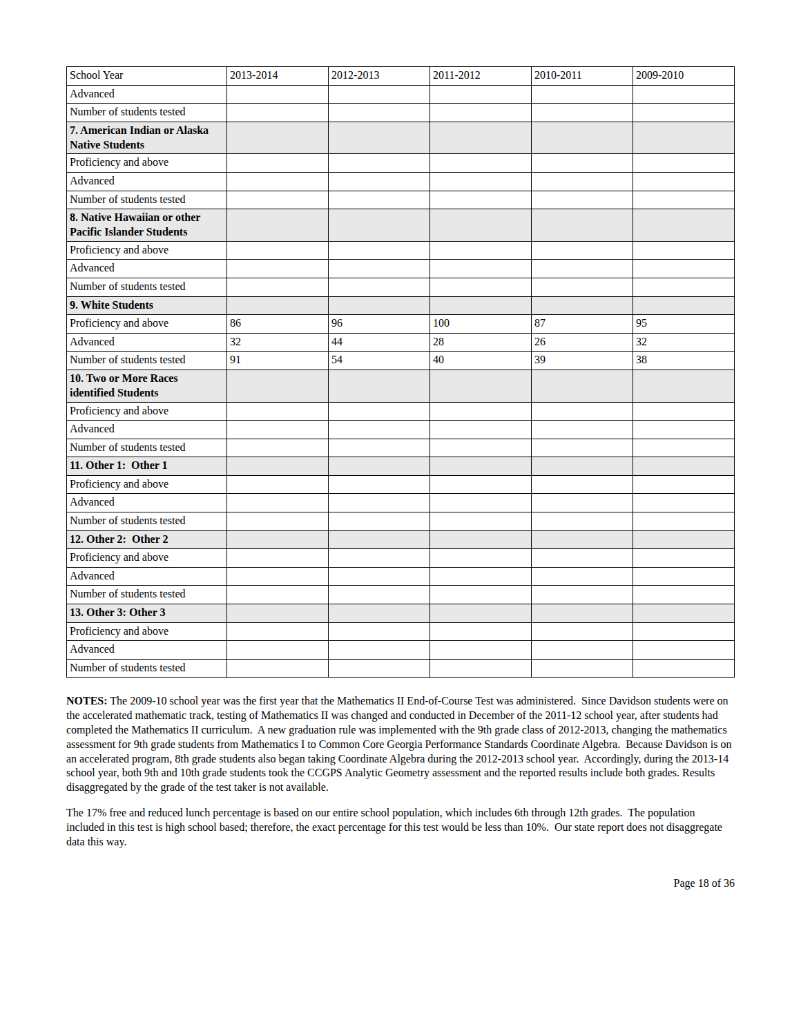| School Year | 2013-2014 | 2012-2013 | 2011-2012 | 2010-2011 | 2009-2010 |
| Advanced | | | | | |
| Number of students tested | | | | | |
| 7. American Indian or Alaska Native Students | | | | | |
| Proficiency and above | | | | | |
| Advanced | | | | | |
| Number of students tested | | | | | |
| 8. Native Hawaiian or other Pacific Islander Students | | | | | |
| Proficiency and above | | | | | |
| Advanced | | | | | |
| Number of students tested | | | | | |
| 9. White Students | | | | | |
| Proficiency and above | 86 | 96 | 100 | 87 | 95 |
| Advanced | 32 | 44 | 28 | 26 | 32 |
| Number of students tested | 91 | 54 | 40 | 39 | 38 |
| 10. Two or More Races identified Students | | | | | |
| Proficiency and above | | | | | |
| Advanced | | | | | |
| Number of students tested | | | | | |
| 11. Other 1: Other 1 | | | | | |
| Proficiency and above | | | | | |
| Advanced | | | | | |
| Number of students tested | | | | | |
| 12. Other 2: Other 2 | | | | | |
| Proficiency and above | | | | | |
| Advanced | | | | | |
| Number of students tested | | | | | |
| 13. Other 3: Other 3 | | | | | |
| Proficiency and above | | | | | |
| Advanced | | | | | |
| Number of students tested | | | | | |
NOTES: The 2009-10 school year was the first year that the Mathematics II End-of-Course Test was administered. Since Davidson students were on the accelerated mathematic track, testing of Mathematics II was changed and conducted in December of the 2011-12 school year, after students had completed the Mathematics II curriculum. A new graduation rule was implemented with the 9th grade class of 2012-2013, changing the mathematics assessment for 9th grade students from Mathematics I to Common Core Georgia Performance Standards Coordinate Algebra. Because Davidson is on an accelerated program, 8th grade students also began taking Coordinate Algebra during the 2012-2013 school year. Accordingly, during the 2013-14 school year, both 9th and 10th grade students took the CCGPS Analytic Geometry assessment and the reported results include both grades. Results disaggregated by the grade of the test taker is not available.
The 17% free and reduced lunch percentage is based on our entire school population, which includes 6th through 12th grades. The population included in this test is high school based; therefore, the exact percentage for this test would be less than 10%. Our state report does not disaggregate data this way.
Page 18 of 36